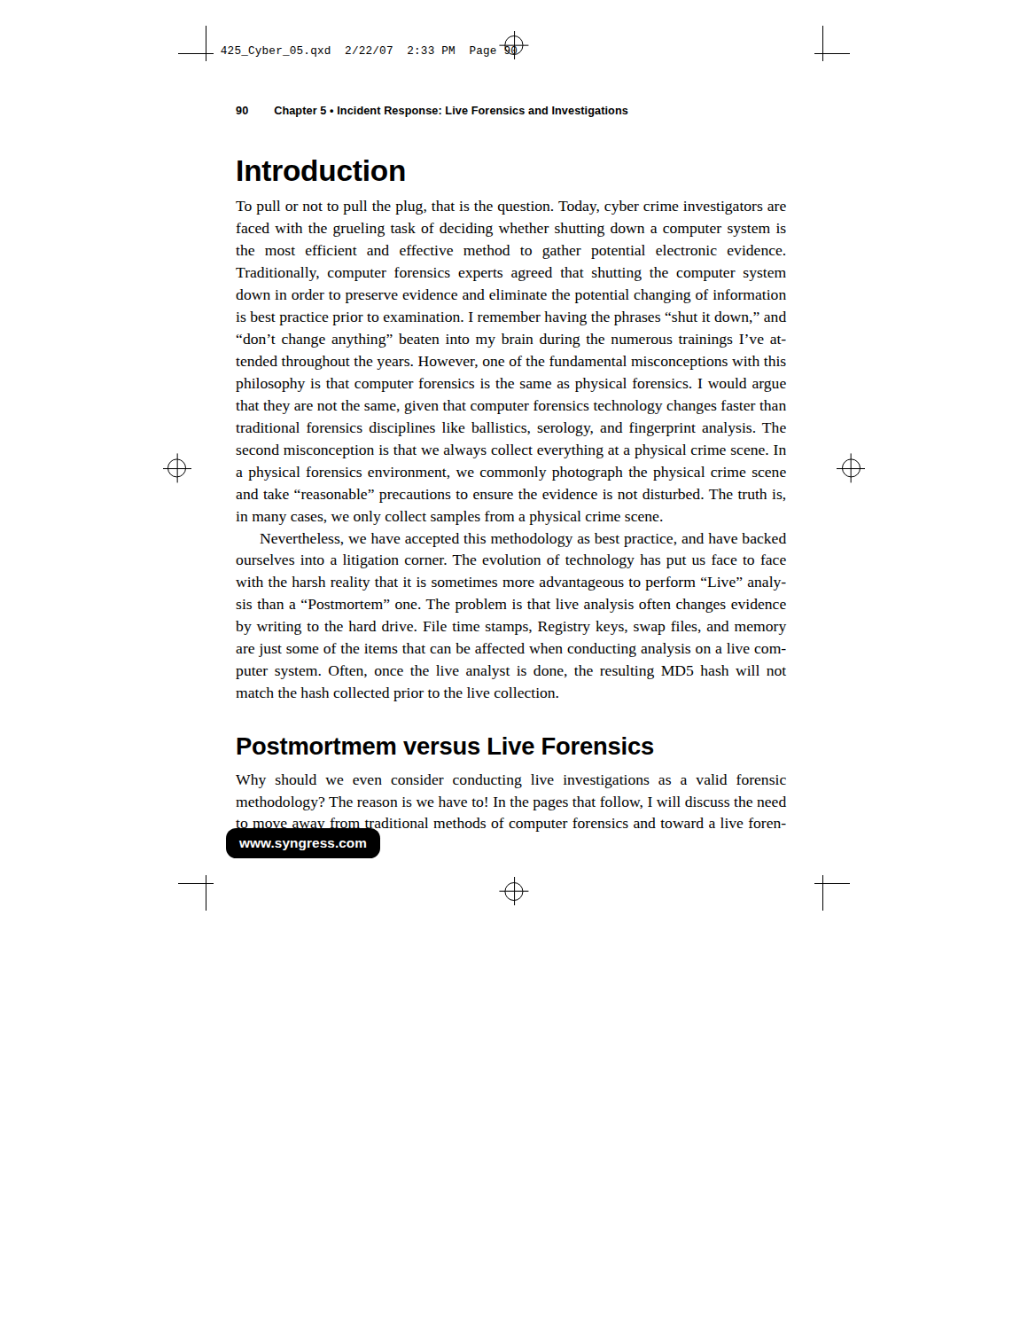425_Cyber_05.qxd 2/22/07 2:33 PM Page 90
90 Chapter 5 • Incident Response: Live Forensics and Investigations
Introduction
To pull or not to pull the plug, that is the question. Today, cyber crime investigators are faced with the grueling task of deciding whether shutting down a computer system is the most efficient and effective method to gather potential electronic evidence. Traditionally, computer forensics experts agreed that shutting the computer system down in order to preserve evidence and eliminate the potential changing of information is best practice prior to examination. I remember having the phrases “shut it down,” and “don’t change anything” beaten into my brain during the numerous trainings I’ve attended throughout the years. However, one of the fundamental misconceptions with this philosophy is that computer forensics is the same as physical forensics. I would argue that they are not the same, given that computer forensics technology changes faster than traditional forensics disciplines like ballistics, serology, and fingerprint analysis. The second misconception is that we always collect everything at a physical crime scene. In a physical forensics environment, we commonly photograph the physical crime scene and take “reasonable” precautions to ensure the evidence is not disturbed. The truth is, in many cases, we only collect samples from a physical crime scene.
Nevertheless, we have accepted this methodology as best practice, and have backed ourselves into a litigation corner. The evolution of technology has put us face to face with the harsh reality that it is sometimes more advantageous to perform “Live” analysis than a “Postmortem” one. The problem is that live analysis often changes evidence by writing to the hard drive. File time stamps, Registry keys, swap files, and memory are just some of the items that can be affected when conducting analysis on a live computer system. Often, once the live analyst is done, the resulting MD5 hash will not match the hash collected prior to the live collection.
Postmortmem versus Live Forensics
Why should we even consider conducting live investigations as a valid forensic methodology? The reason is we have to! In the pages that follow, I will discuss the need to move away from traditional methods of computer forensics and toward a live forensics model.
www.syngress.com